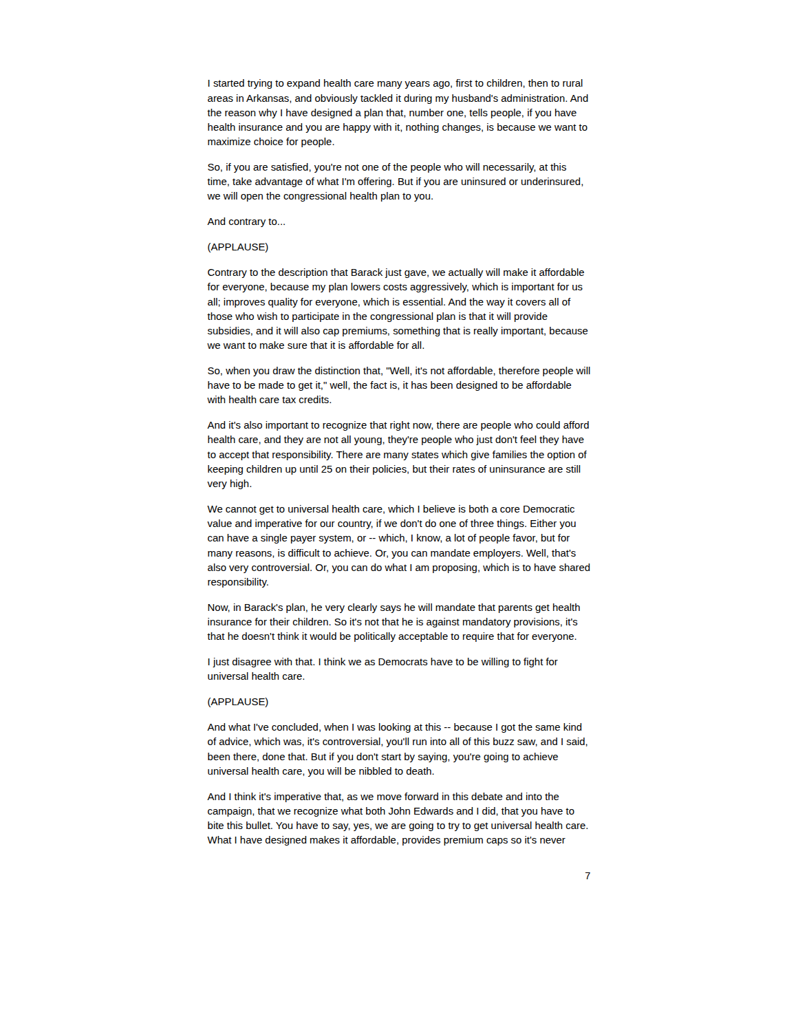I started trying to expand health care many years ago, first to children, then to rural areas in Arkansas, and obviously tackled it during my husband's administration. And the reason why I have designed a plan that, number one, tells people, if you have health insurance and you are happy with it, nothing changes, is because we want to maximize choice for people.
So, if you are satisfied, you're not one of the people who will necessarily, at this time, take advantage of what I'm offering. But if you are uninsured or underinsured, we will open the congressional health plan to you.
And contrary to...
(APPLAUSE)
Contrary to the description that Barack just gave, we actually will make it affordable for everyone, because my plan lowers costs aggressively, which is important for us all; improves quality for everyone, which is essential. And the way it covers all of those who wish to participate in the congressional plan is that it will provide subsidies, and it will also cap premiums, something that is really important, because we want to make sure that it is affordable for all.
So, when you draw the distinction that, "Well, it's not affordable, therefore people will have to be made to get it," well, the fact is, it has been designed to be affordable with health care tax credits.
And it's also important to recognize that right now, there are people who could afford health care, and they are not all young, they're people who just don't feel they have to accept that responsibility. There are many states which give families the option of keeping children up until 25 on their policies, but their rates of uninsurance are still very high.
We cannot get to universal health care, which I believe is both a core Democratic value and imperative for our country, if we don't do one of three things. Either you can have a single payer system, or -- which, I know, a lot of people favor, but for many reasons, is difficult to achieve. Or, you can mandate employers. Well, that's also very controversial. Or, you can do what I am proposing, which is to have shared responsibility.
Now, in Barack's plan, he very clearly says he will mandate that parents get health insurance for their children. So it's not that he is against mandatory provisions, it's that he doesn't think it would be politically acceptable to require that for everyone.
I just disagree with that. I think we as Democrats have to be willing to fight for universal health care.
(APPLAUSE)
And what I've concluded, when I was looking at this -- because I got the same kind of advice, which was, it's controversial, you'll run into all of this buzz saw, and I said, been there, done that. But if you don't start by saying, you're going to achieve universal health care, you will be nibbled to death.
And I think it's imperative that, as we move forward in this debate and into the campaign, that we recognize what both John Edwards and I did, that you have to bite this bullet. You have to say, yes, we are going to try to get universal health care. What I have designed makes it affordable, provides premium caps so it's never
7